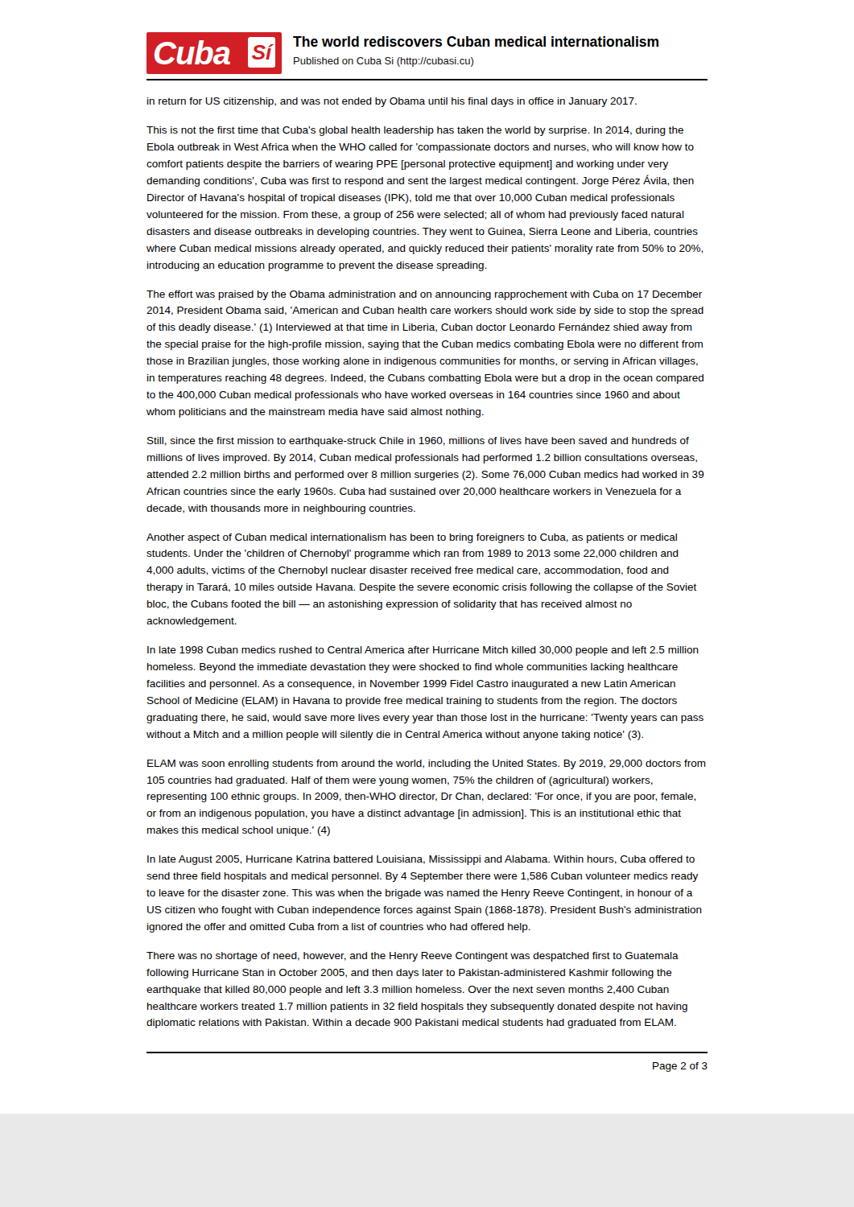Cuba Sí
The world rediscovers Cuban medical internationalism
Published on Cuba Si (http://cubasi.cu)
in return for US citizenship, and was not ended by Obama until his final days in office in January 2017.
This is not the first time that Cuba's global health leadership has taken the world by surprise. In 2014, during the Ebola outbreak in West Africa when the WHO called for 'compassionate doctors and nurses, who will know how to comfort patients despite the barriers of wearing PPE [personal protective equipment] and working under very demanding conditions', Cuba was first to respond and sent the largest medical contingent. Jorge Pérez Ávila, then Director of Havana's hospital of tropical diseases (IPK), told me that over 10,000 Cuban medical professionals volunteered for the mission. From these, a group of 256 were selected; all of whom had previously faced natural disasters and disease outbreaks in developing countries. They went to Guinea, Sierra Leone and Liberia, countries where Cuban medical missions already operated, and quickly reduced their patients' morality rate from 50% to 20%, introducing an education programme to prevent the disease spreading.
The effort was praised by the Obama administration and on announcing rapprochement with Cuba on 17 December 2014, President Obama said, 'American and Cuban health care workers should work side by side to stop the spread of this deadly disease.' (1) Interviewed at that time in Liberia, Cuban doctor Leonardo Fernández shied away from the special praise for the high-profile mission, saying that the Cuban medics combating Ebola were no different from those in Brazilian jungles, those working alone in indigenous communities for months, or serving in African villages, in temperatures reaching 48 degrees. Indeed, the Cubans combatting Ebola were but a drop in the ocean compared to the 400,000 Cuban medical professionals who have worked overseas in 164 countries since 1960 and about whom politicians and the mainstream media have said almost nothing.
Still, since the first mission to earthquake-struck Chile in 1960, millions of lives have been saved and hundreds of millions of lives improved. By 2014, Cuban medical professionals had performed 1.2 billion consultations overseas, attended 2.2 million births and performed over 8 million surgeries (2). Some 76,000 Cuban medics had worked in 39 African countries since the early 1960s. Cuba had sustained over 20,000 healthcare workers in Venezuela for a decade, with thousands more in neighbouring countries.
Another aspect of Cuban medical internationalism has been to bring foreigners to Cuba, as patients or medical students. Under the 'children of Chernobyl' programme which ran from 1989 to 2013 some 22,000 children and 4,000 adults, victims of the Chernobyl nuclear disaster received free medical care, accommodation, food and therapy in Tarará, 10 miles outside Havana. Despite the severe economic crisis following the collapse of the Soviet bloc, the Cubans footed the bill — an astonishing expression of solidarity that has received almost no acknowledgement.
In late 1998 Cuban medics rushed to Central America after Hurricane Mitch killed 30,000 people and left 2.5 million homeless. Beyond the immediate devastation they were shocked to find whole communities lacking healthcare facilities and personnel. As a consequence, in November 1999 Fidel Castro inaugurated a new Latin American School of Medicine (ELAM) in Havana to provide free medical training to students from the region. The doctors graduating there, he said, would save more lives every year than those lost in the hurricane: 'Twenty years can pass without a Mitch and a million people will silently die in Central America without anyone taking notice' (3).
ELAM was soon enrolling students from around the world, including the United States. By 2019, 29,000 doctors from 105 countries had graduated. Half of them were young women, 75% the children of (agricultural) workers, representing 100 ethnic groups. In 2009, then-WHO director, Dr Chan, declared: 'For once, if you are poor, female, or from an indigenous population, you have a distinct advantage [in admission]. This is an institutional ethic that makes this medical school unique.' (4)
In late August 2005, Hurricane Katrina battered Louisiana, Mississippi and Alabama. Within hours, Cuba offered to send three field hospitals and medical personnel. By 4 September there were 1,586 Cuban volunteer medics ready to leave for the disaster zone. This was when the brigade was named the Henry Reeve Contingent, in honour of a US citizen who fought with Cuban independence forces against Spain (1868-1878). President Bush's administration ignored the offer and omitted Cuba from a list of countries who had offered help.
There was no shortage of need, however, and the Henry Reeve Contingent was despatched first to Guatemala following Hurricane Stan in October 2005, and then days later to Pakistan-administered Kashmir following the earthquake that killed 80,000 people and left 3.3 million homeless. Over the next seven months 2,400 Cuban healthcare workers treated 1.7 million patients in 32 field hospitals they subsequently donated despite not having diplomatic relations with Pakistan. Within a decade 900 Pakistani medical students had graduated from ELAM.
Page 2 of 3